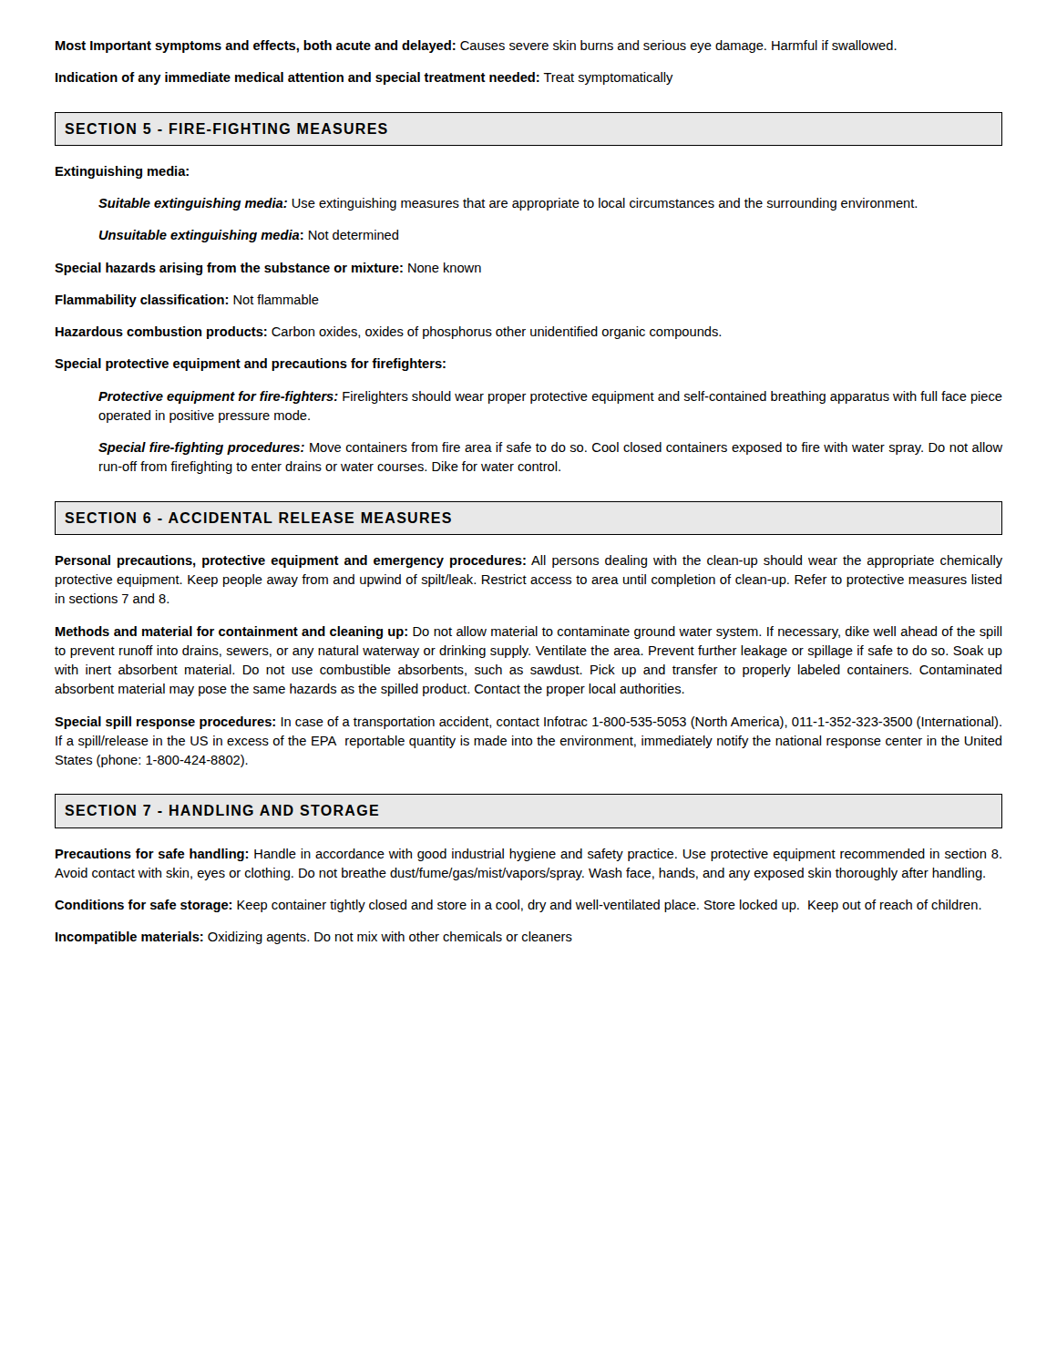Most Important symptoms and effects, both acute and delayed: Causes severe skin burns and serious eye damage. Harmful if swallowed.
Indication of any immediate medical attention and special treatment needed: Treat symptomatically
SECTION 5 - FIRE-FIGHTING MEASURES
Extinguishing media:
Suitable extinguishing media: Use extinguishing measures that are appropriate to local circumstances and the surrounding environment.
Unsuitable extinguishing media: Not determined
Special hazards arising from the substance or mixture: None known
Flammability classification: Not flammable
Hazardous combustion products: Carbon oxides, oxides of phosphorus other unidentified organic compounds.
Special protective equipment and precautions for firefighters:
Protective equipment for fire-fighters: Firelighters should wear proper protective equipment and self-contained breathing apparatus with full face piece operated in positive pressure mode.
Special fire-fighting procedures: Move containers from fire area if safe to do so. Cool closed containers exposed to fire with water spray. Do not allow run-off from firefighting to enter drains or water courses. Dike for water control.
SECTION 6 - ACCIDENTAL RELEASE MEASURES
Personal precautions, protective equipment and emergency procedures: All persons dealing with the clean-up should wear the appropriate chemically protective equipment. Keep people away from and upwind of spilt/leak. Restrict access to area until completion of clean-up. Refer to protective measures listed in sections 7 and 8.
Methods and material for containment and cleaning up: Do not allow material to contaminate ground water system. If necessary, dike well ahead of the spill to prevent runoff into drains, sewers, or any natural waterway or drinking supply. Ventilate the area. Prevent further leakage or spillage if safe to do so. Soak up with inert absorbent material. Do not use combustible absorbents, such as sawdust. Pick up and transfer to properly labeled containers. Contaminated absorbent material may pose the same hazards as the spilled product. Contact the proper local authorities.
Special spill response procedures: In case of a transportation accident, contact Infotrac 1-800-535-5053 (North America), 011-1-352-323-3500 (International). If a spill/release in the US in excess of the EPA reportable quantity is made into the environment, immediately notify the national response center in the United States (phone: 1-800-424-8802).
SECTION 7 - HANDLING AND STORAGE
Precautions for safe handling: Handle in accordance with good industrial hygiene and safety practice. Use protective equipment recommended in section 8. Avoid contact with skin, eyes or clothing. Do not breathe dust/fume/gas/mist/vapors/spray. Wash face, hands, and any exposed skin thoroughly after handling.
Conditions for safe storage: Keep container tightly closed and store in a cool, dry and well-ventilated place. Store locked up. Keep out of reach of children.
Incompatible materials: Oxidizing agents. Do not mix with other chemicals or cleaners